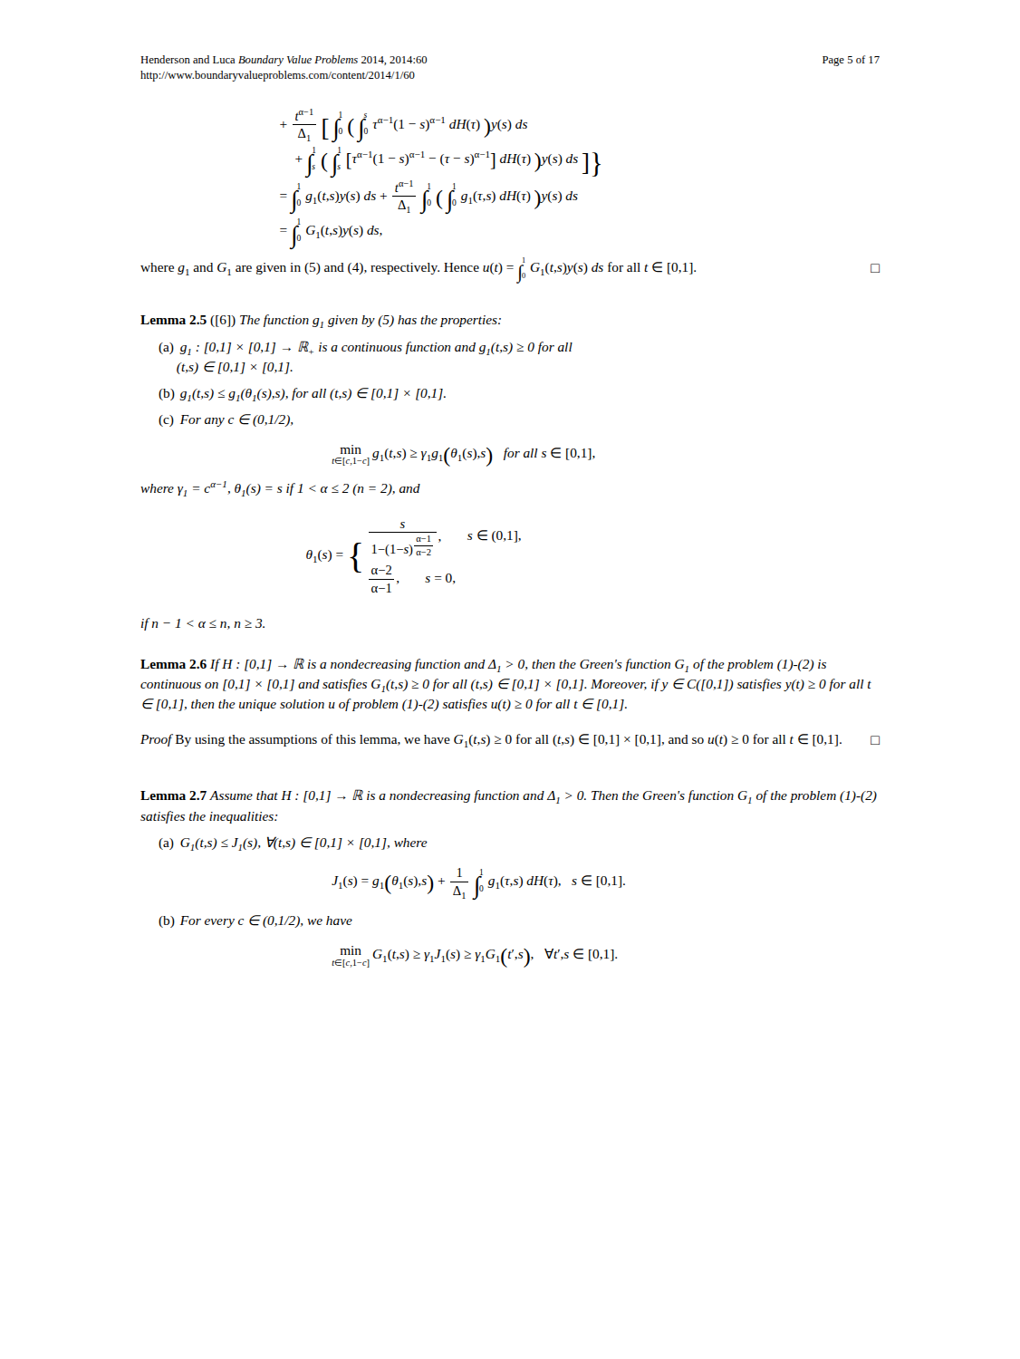Henderson and Luca Boundary Value Problems 2014, 2014:60
http://www.boundaryvalueproblems.com/content/2014/1/60
Page 5 of 17
+ tα−1 Δ1 [ ∫10 ( ∫s 0 τα−1(1 − s)α−1 dH(τ) ) y(s) ds + ∫1 s ( ∫1 s [τα−1(1 − s)α−1 − (τ − s)α−1] dH(τ) ) y(s) ds ]} = ∫10 g1(t,s)y(s) ds + tα−1 Δ1 ∫10 ( ∫10 g1(τ,s) dH(τ) ) y(s) ds = ∫10 G1(t,s)y(s) ds,
where g1 and G1 are given in (5) and (4), respectively. Hence u(t) = ∫10 G1(t,s)y(s) ds for all t ∈ [0,1]. □
Lemma 2.5 ([6]) The function g1 given by (5) has the properties:
(a) g1 : [0,1] × [0,1] → ℝ+ is a continuous function and g1(t,s) ≥ 0 for all
(t,s) ∈ [0,1] × [0,1].
(b) g1(t,s) ≤ g1(θ1(s),s), for all (t,s) ∈ [0,1] × [0,1].
(c) For any c ∈ (0,1/2),
min t∈[c,1−c] g1(t,s) ≥ γ1g1(θ1(s),s) for all s ∈ [0,1],
where γ1 = cα−1, θ1(s) = s if 1 < α ≤ 2 (n = 2), and
θ1(s) = {s 1−(1−s)α−1 α−2, s ∈ (0,1], α−2 α−1, s = 0,
if n − 1 < α ≤ n, n ≥ 3.
Lemma 2.6 If H : [0,1] → ℝ is a nondecreasing function and Δ1 > 0, then the Green's function G1 of the problem (1)-(2) is continuous on [0,1] × [0,1] and satisfies G1(t,s) ≥ 0 for all (t,s) ∈ [0,1] × [0,1]. Moreover, if y ∈ C([0,1]) satisfies y(t) ≥ 0 for all t ∈ [0,1], then the unique solution u of problem (1)-(2) satisfies u(t) ≥ 0 for all t ∈ [0,1].
Proof By using the assumptions of this lemma, we have G1(t,s) ≥ 0 for all (t,s) ∈ [0,1] × [0,1], and so u(t) ≥ 0 for all t ∈ [0,1]. □
Lemma 2.7 Assume that H : [0,1] → ℝ is a nondecreasing function and Δ1 > 0. Then the Green's function G1 of the problem (1)-(2) satisfies the inequalities:
(a) G1(t,s) ≤ J1(s), ∀(t,s) ∈ [0,1] × [0,1], where
J1(s) = g1(θ1(s),s) + 1 Δ1 ∫10 g1(τ,s) dH(τ), s ∈ [0,1].
(b) For every c ∈ (0,1/2), we have
min t∈[c,1−c] G1(t,s) ≥ γ1J1(s) ≥ γ1G1(t′,s), ∀t′,s ∈ [0,1].